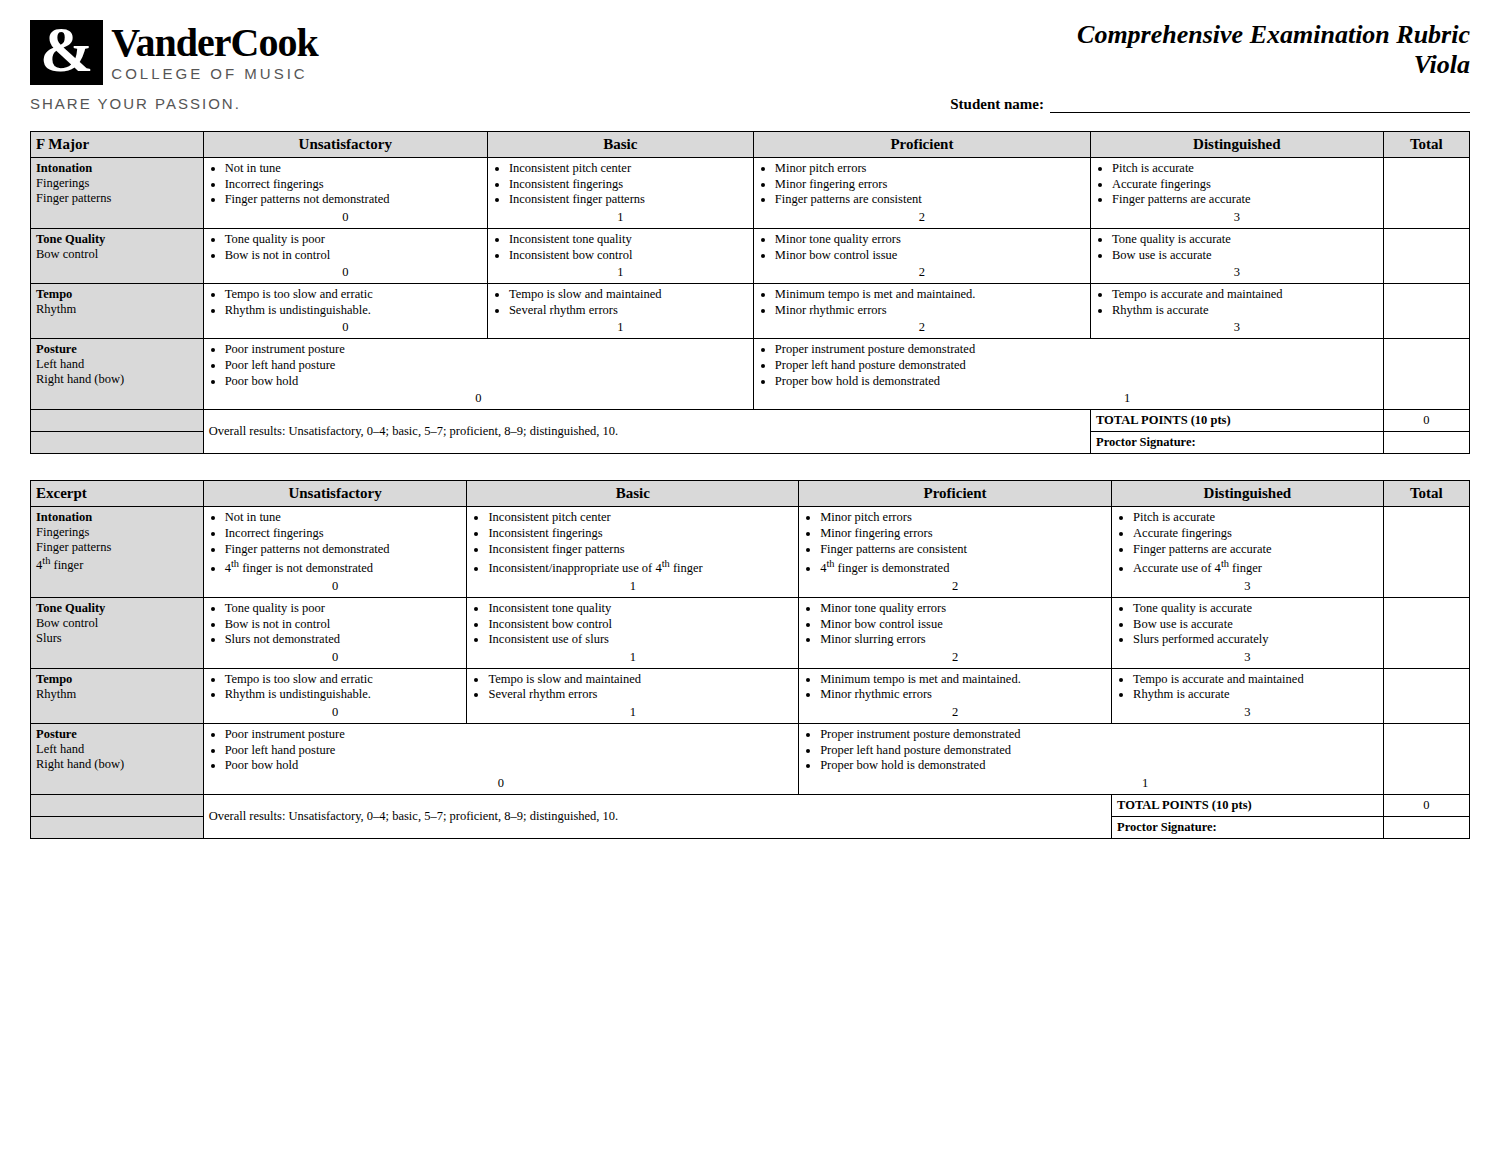&
VanderCook
COLLEGE OF MUSIC
SHARE YOUR PASSION.
Comprehensive Examination Rubric
Viola
Student name:
| F Major | Unsatisfactory | Basic | Proficient | Distinguished | Total |
| --- | --- | --- | --- | --- | --- |
| Intonation Fingerings Finger patterns | Not in tune Incorrect fingerings Finger patterns not demonstrated 0 | Inconsistent pitch center Inconsistent fingerings Inconsistent finger patterns 1 | Minor pitch errors Minor fingering errors Finger patterns are consistent 2 | Pitch is accurate Accurate fingerings Finger patterns are accurate 3 | |
| Tone Quality Bow control | Tone quality is poor Bow is not in control 0 | Inconsistent tone quality Inconsistent bow control 1 | Minor tone quality errors Minor bow control issue 2 | Tone quality is accurate Bow use is accurate 3 | |
| Tempo Rhythm | Tempo is too slow and erratic Rhythm is undistinguishable. 0 | Tempo is slow and maintained Several rhythm errors 1 | Minimum tempo is met and maintained. Minor rhythmic errors 2 | Tempo is accurate and maintained Rhythm is accurate 3 | |
| Posture Left hand Right hand (bow) | Poor instrument posture Poor left hand posture Poor bow hold 0 | Proper instrument posture demonstrated Proper left hand posture demonstrated Proper bow hold is demonstrated 1 | |
| | Overall results: Unsatisfactory, 0–4; basic, 5–7; proficient, 8–9; distinguished, 10. | TOTAL POINTS (10 pts) | 0 |
| | Proctor Signature: | |
| Excerpt | Unsatisfactory | Basic | Proficient | Distinguished | Total |
| --- | --- | --- | --- | --- | --- |
| Intonation Fingerings Finger patterns 4 th finger | Not in tune Incorrect fingerings Finger patterns not demonstrated 4 th finger is not demonstrated 0 | Inconsistent pitch center Inconsistent fingerings Inconsistent finger patterns Inconsistent/inappropriate use of 4 th finger 1 | Minor pitch errors Minor fingering errors Finger patterns are consistent 4 th finger is demonstrated 2 | Pitch is accurate Accurate fingerings Finger patterns are accurate Accurate use of 4 th finger 3 | |
| Tone Quality Bow control Slurs | Tone quality is poor Bow is not in control Slurs not demonstrated 0 | Inconsistent tone quality Inconsistent bow control Inconsistent use of slurs 1 | Minor tone quality errors Minor bow control issue Minor slurring errors 2 | Tone quality is accurate Bow use is accurate Slurs performed accurately 3 | |
| Tempo Rhythm | Tempo is too slow and erratic Rhythm is undistinguishable. 0 | Tempo is slow and maintained Several rhythm errors 1 | Minimum tempo is met and maintained. Minor rhythmic errors 2 | Tempo is accurate and maintained Rhythm is accurate 3 | |
| Posture Left hand Right hand (bow) | Poor instrument posture Poor left hand posture Poor bow hold 0 | Proper instrument posture demonstrated Proper left hand posture demonstrated Proper bow hold is demonstrated 1 | |
| | Overall results: Unsatisfactory, 0–4; basic, 5–7; proficient, 8–9; distinguished, 10. | TOTAL POINTS (10 pts) | 0 |
| | Proctor Signature: | |